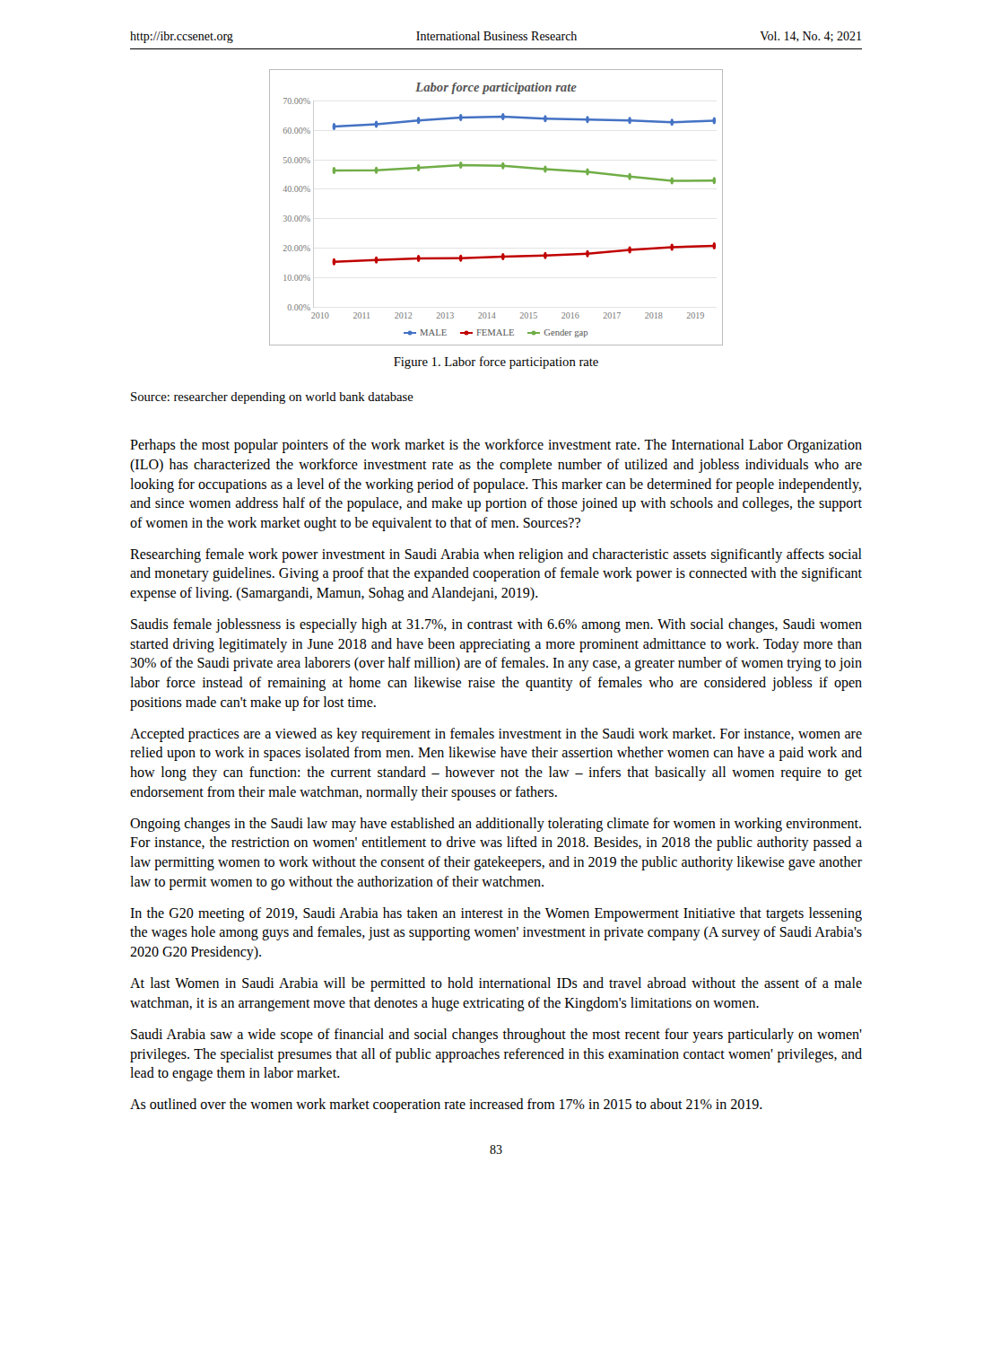http://ibr.ccsenet.org International Business Research Vol. 14, No. 4; 2021
Labor force participation rate
70.00%
60.00%
50.00%
40.00%
30.00%
20.00%
10.00%
0.00%
20102011201220132014 20152016201720182019
MALE FEMALE Gender gap
Figure 1. Labor force participation rate
Source: researcher depending on world bank database
Perhaps the most popular pointers of the work market is the workforce investment rate. The International Labor Organization (ILO) has characterized the workforce investment rate as the complete number of utilized and jobless individuals who are looking for occupations as a level of the working period of populace. This marker can be determined for people independently, and since women address half of the populace, and make up portion of those joined up with schools and colleges, the support of women in the work market ought to be equivalent to that of men. Sources??
Researching female work power investment in Saudi Arabia when religion and characteristic assets significantly affects social and monetary guidelines. Giving a proof that the expanded cooperation of female work power is connected with the significant expense of living. (Samargandi, Mamun, Sohag and Alandejani, 2019).
Saudis female joblessness is especially high at 31.7%, in contrast with 6.6% among men. With social changes, Saudi women started driving legitimately in June 2018 and have been appreciating a more prominent admittance to work. Today more than 30% of the Saudi private area laborers (over half million) are of females. In any case, a greater number of women trying to join labor force instead of remaining at home can likewise raise the quantity of females who are considered jobless if open positions made can't make up for lost time.
Accepted practices are a viewed as key requirement in females investment in the Saudi work market. For instance, women are relied upon to work in spaces isolated from men. Men likewise have their assertion whether women can have a paid work and how long they can function: the current standard – however not the law – infers that basically all women require to get endorsement from their male watchman, normally their spouses or fathers.
Ongoing changes in the Saudi law may have established an additionally tolerating climate for women in working environment. For instance, the restriction on women' entitlement to drive was lifted in 2018. Besides, in 2018 the public authority passed a law permitting women to work without the consent of their gatekeepers, and in 2019 the public authority likewise gave another law to permit women to go without the authorization of their watchmen.
In the G20 meeting of 2019, Saudi Arabia has taken an interest in the Women Empowerment Initiative that targets lessening the wages hole among guys and females, just as supporting women' investment in private company (A survey of Saudi Arabia's 2020 G20 Presidency).
At last Women in Saudi Arabia will be permitted to hold international IDs and travel abroad without the assent of a male watchman, it is an arrangement move that denotes a huge extricating of the Kingdom's limitations on women.
Saudi Arabia saw a wide scope of financial and social changes throughout the most recent four years particularly on women' privileges. The specialist presumes that all of public approaches referenced in this examination contact women' privileges, and lead to engage them in labor market.
As outlined over the women work market cooperation rate increased from 17% in 2015 to about 21% in 2019.
83